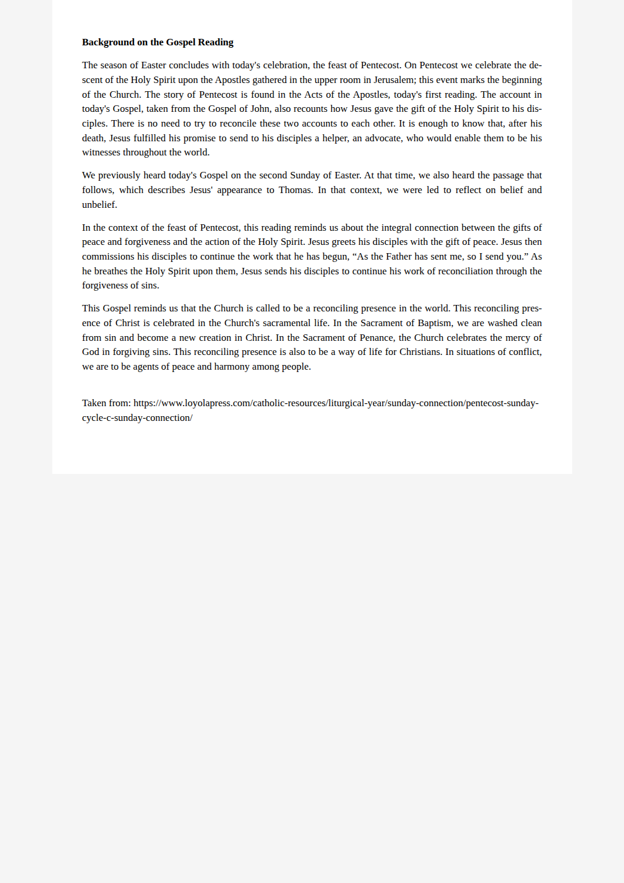Background on the Gospel Reading
The season of Easter concludes with today's celebration, the feast of Pentecost. On Pentecost we celebrate the descent of the Holy Spirit upon the Apostles gathered in the upper room in Jerusalem; this event marks the beginning of the Church. The story of Pentecost is found in the Acts of the Apostles, today's first reading. The account in today's Gospel, taken from the Gospel of John, also recounts how Jesus gave the gift of the Holy Spirit to his disciples. There is no need to try to reconcile these two accounts to each other. It is enough to know that, after his death, Jesus fulfilled his promise to send to his disciples a helper, an advocate, who would enable them to be his witnesses throughout the world.
We previously heard today's Gospel on the second Sunday of Easter. At that time, we also heard the passage that follows, which describes Jesus' appearance to Thomas. In that context, we were led to reflect on belief and unbelief.
In the context of the feast of Pentecost, this reading reminds us about the integral connection between the gifts of peace and forgiveness and the action of the Holy Spirit. Jesus greets his disciples with the gift of peace. Jesus then commissions his disciples to continue the work that he has begun, “As the Father has sent me, so I send you.” As he breathes the Holy Spirit upon them, Jesus sends his disciples to continue his work of reconciliation through the forgiveness of sins.
This Gospel reminds us that the Church is called to be a reconciling presence in the world. This reconciling presence of Christ is celebrated in the Church's sacramental life. In the Sacrament of Baptism, we are washed clean from sin and become a new creation in Christ. In the Sacrament of Penance, the Church celebrates the mercy of God in forgiving sins. This reconciling presence is also to be a way of life for Christians. In situations of conflict, we are to be agents of peace and harmony among people.
Taken from: https://www.loyolapress.com/catholic-resources/liturgical-year/sunday-connection/pentecost-sunday-cycle-c-sunday-connection/